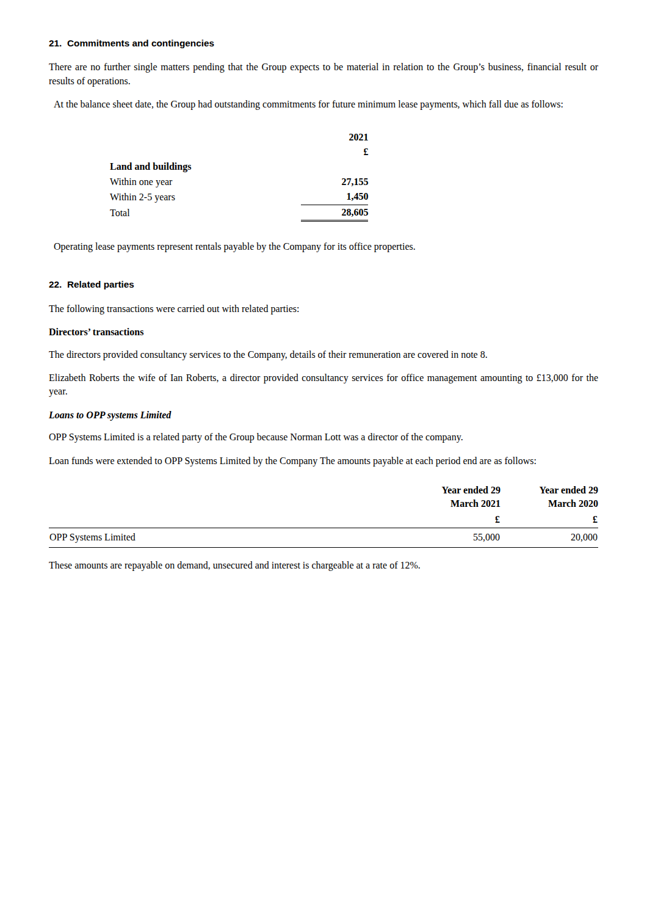21. Commitments and contingencies
There are no further single matters pending that the Group expects to be material in relation to the Group’s business, financial result or results of operations.
At the balance sheet date, the Group had outstanding commitments for future minimum lease payments, which fall due as follows:
| | 2021 |
| | £ |
| Land and buildings | |
| Within one year | 27,155 |
| Within 2-5 years | 1,450 |
| Total | 28,605 |
Operating lease payments represent rentals payable by the Company for its office properties.
22. Related parties
The following transactions were carried out with related parties:
Directors’ transactions
The directors provided consultancy services to the Company, details of their remuneration are covered in note 8.
Elizabeth Roberts the wife of Ian Roberts, a director provided consultancy services for office management amounting to £13,000 for the year.
Loans to OPP systems Limited
OPP Systems Limited is a related party of the Group because Norman Lott was a director of the company.
Loan funds were extended to OPP Systems Limited by the Company The amounts payable at each period end are as follows:
| | Year ended 29 March 2021 | Year ended 29 March 2020 |
| --- | --- | --- |
| | £ | £ |
| OPP Systems Limited | 55,000 | 20,000 |
These amounts are repayable on demand, unsecured and interest is chargeable at a rate of 12%.